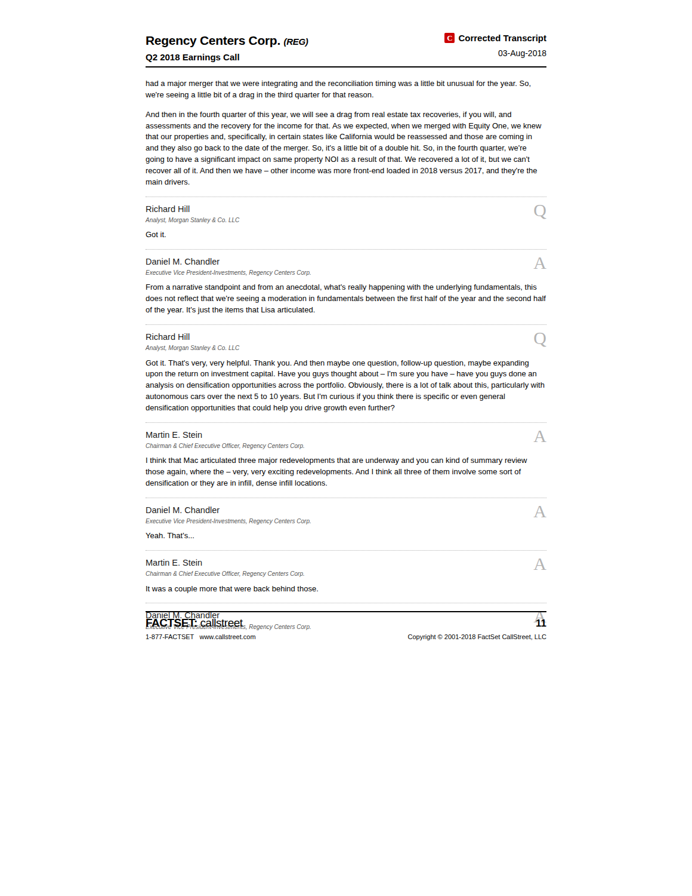Regency Centers Corp. (REG)
Q2 2018 Earnings Call
C Corrected Transcript
03-Aug-2018
had a major merger that we were integrating and the reconciliation timing was a little bit unusual for the year. So, we're seeing a little bit of a drag in the third quarter for that reason.
And then in the fourth quarter of this year, we will see a drag from real estate tax recoveries, if you will, and assessments and the recovery for the income for that. As we expected, when we merged with Equity One, we knew that our properties and, specifically, in certain states like California would be reassessed and those are coming in and they also go back to the date of the merger. So, it's a little bit of a double hit. So, in the fourth quarter, we're going to have a significant impact on same property NOI as a result of that. We recovered a lot of it, but we can't recover all of it. And then we have – other income was more front-end loaded in 2018 versus 2017, and they're the main drivers.
Richard Hill
Analyst, Morgan Stanley & Co. LLC
Q
Got it.
Daniel M. Chandler
Executive Vice President-Investments, Regency Centers Corp.
A
From a narrative standpoint and from an anecdotal, what's really happening with the underlying fundamentals, this does not reflect that we're seeing a moderation in fundamentals between the first half of the year and the second half of the year. It's just the items that Lisa articulated.
Richard Hill
Analyst, Morgan Stanley & Co. LLC
Q
Got it. That's very, very helpful. Thank you. And then maybe one question, follow-up question, maybe expanding upon the return on investment capital. Have you guys thought about – I'm sure you have – have you guys done an analysis on densification opportunities across the portfolio. Obviously, there is a lot of talk about this, particularly with autonomous cars over the next 5 to 10 years. But I'm curious if you think there is specific or even general densification opportunities that could help you drive growth even further?
Martin E. Stein
Chairman & Chief Executive Officer, Regency Centers Corp.
A
I think that Mac articulated three major redevelopments that are underway and you can kind of summary review those again, where the – very, very exciting redevelopments. And I think all three of them involve some sort of densification or they are in infill, dense infill locations.
Daniel M. Chandler
Executive Vice President-Investments, Regency Centers Corp.
A
Yeah. That's...
Martin E. Stein
Chairman & Chief Executive Officer, Regency Centers Corp.
A
It was a couple more that were back behind those.
Daniel M. Chandler
Executive Vice President-Investments, Regency Centers Corp.
A
FACTSET: callstreet
1-877-FACTSET www.callstreet.com
11
Copyright © 2001-2018 FactSet CallStreet, LLC